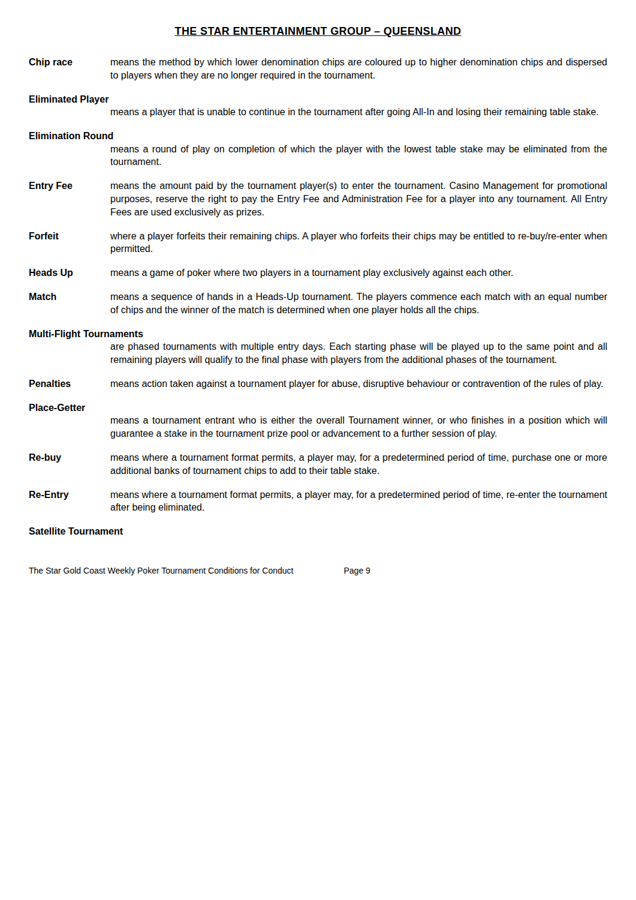THE STAR ENTERTAINMENT GROUP – QUEENSLAND
Chip race
means the method by which lower denomination chips are coloured up to higher denomination chips and dispersed to players when they are no longer required in the tournament.
Eliminated Player
means a player that is unable to continue in the tournament after going All-In and losing their remaining table stake.
Elimination Round
means a round of play on completion of which the player with the lowest table stake may be eliminated from the tournament.
Entry Fee
means the amount paid by the tournament player(s) to enter the tournament. Casino Management for promotional purposes, reserve the right to pay the Entry Fee and Administration Fee for a player into any tournament. All Entry Fees are used exclusively as prizes.
Forfeit
where a player forfeits their remaining chips. A player who forfeits their chips may be entitled to re-buy/re-enter when permitted.
Heads Up
means a game of poker where two players in a tournament play exclusively against each other.
Match
means a sequence of hands in a Heads-Up tournament. The players commence each match with an equal number of chips and the winner of the match is determined when one player holds all the chips.
Multi-Flight Tournaments
are phased tournaments with multiple entry days. Each starting phase will be played up to the same point and all remaining players will qualify to the final phase with players from the additional phases of the tournament.
Penalties
means action taken against a tournament player for abuse, disruptive behaviour or contravention of the rules of play.
Place-Getter
means a tournament entrant who is either the overall Tournament winner, or who finishes in a position which will guarantee a stake in the tournament prize pool or advancement to a further session of play.
Re-buy
means where a tournament format permits, a player may, for a predetermined period of time, purchase one or more additional banks of tournament chips to add to their table stake.
Re-Entry
means where a tournament format permits, a player may, for a predetermined period of time, re-enter the tournament after being eliminated.
Satellite Tournament
The Star Gold Coast Weekly Poker Tournament Conditions for Conduct Page 9